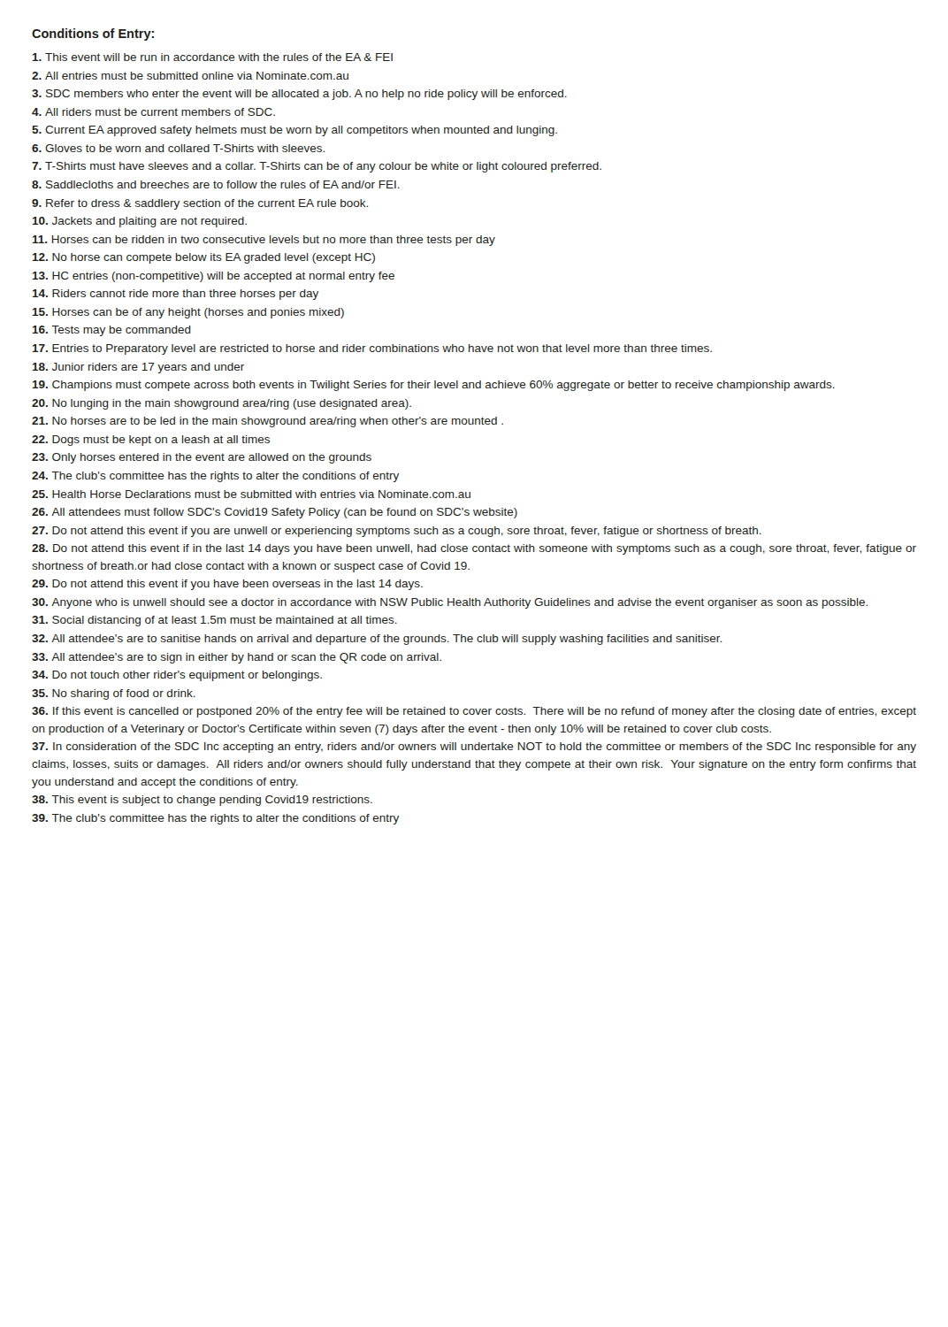Conditions of Entry:
This event will be run in accordance with the rules of the EA & FEI
All entries must be submitted online via Nominate.com.au
SDC members who enter the event will be allocated a job. A no help no ride policy will be enforced.
All riders must be current members of SDC.
Current EA approved safety helmets must be worn by all competitors when mounted and lunging.
Gloves to be worn and collared T-Shirts with sleeves.
T-Shirts must have sleeves and a collar. T-Shirts can be of any colour be white or light coloured preferred.
Saddlecloths and breeches are to follow the rules of EA and/or FEI.
Refer to dress & saddlery section of the current EA rule book.
Jackets and plaiting are not required.
Horses can be ridden in two consecutive levels but no more than three tests per day
No horse can compete below its EA graded level (except HC)
HC entries (non-competitive) will be accepted at normal entry fee
Riders cannot ride more than three horses per day
Horses can be of any height (horses and ponies mixed)
Tests may be commanded
Entries to Preparatory level are restricted to horse and rider combinations who have not won that level more than three times.
Junior riders are 17 years and under
Champions must compete across both events in Twilight Series for their level and achieve 60% aggregate or better to receive championship awards.
No lunging in the main showground area/ring (use designated area).
No horses are to be led in the main showground area/ring when other's are mounted .
Dogs must be kept on a leash at all times
Only horses entered in the event are allowed on the grounds
The club's committee has the rights to alter the conditions of entry
Health Horse Declarations must be submitted with entries via Nominate.com.au
All attendees must follow SDC's Covid19 Safety Policy (can be found on SDC's website)
Do not attend this event if you are unwell or experiencing symptoms such as a cough, sore throat, fever, fatigue or shortness of breath.
Do not attend this event if in the last 14 days you have been unwell, had close contact with someone with symptoms such as a cough, sore throat, fever, fatigue or shortness of breath.or had close contact with a known or suspect case of Covid 19.
Do not attend this event if you have been overseas in the last 14 days.
Anyone who is unwell should see a doctor in accordance with NSW Public Health Authority Guidelines and advise the event organiser as soon as possible.
Social distancing of at least 1.5m must be maintained at all times.
All attendee's are to sanitise hands on arrival and departure of the grounds. The club will supply washing facilities and sanitiser.
All attendee's are to sign in either by hand or scan the QR code on arrival.
Do not touch other rider's equipment or belongings.
No sharing of food or drink.
If this event is cancelled or postponed 20% of the entry fee will be retained to cover costs. There will be no refund of money after the closing date of entries, except on production of a Veterinary or Doctor's Certificate within seven (7) days after the event - then only 10% will be retained to cover club costs.
In consideration of the SDC Inc accepting an entry, riders and/or owners will undertake NOT to hold the committee or members of the SDC Inc responsible for any claims, losses, suits or damages. All riders and/or owners should fully understand that they compete at their own risk. Your signature on the entry form confirms that you understand and accept the conditions of entry.
This event is subject to change pending Covid19 restrictions.
The club's committee has the rights to alter the conditions of entry